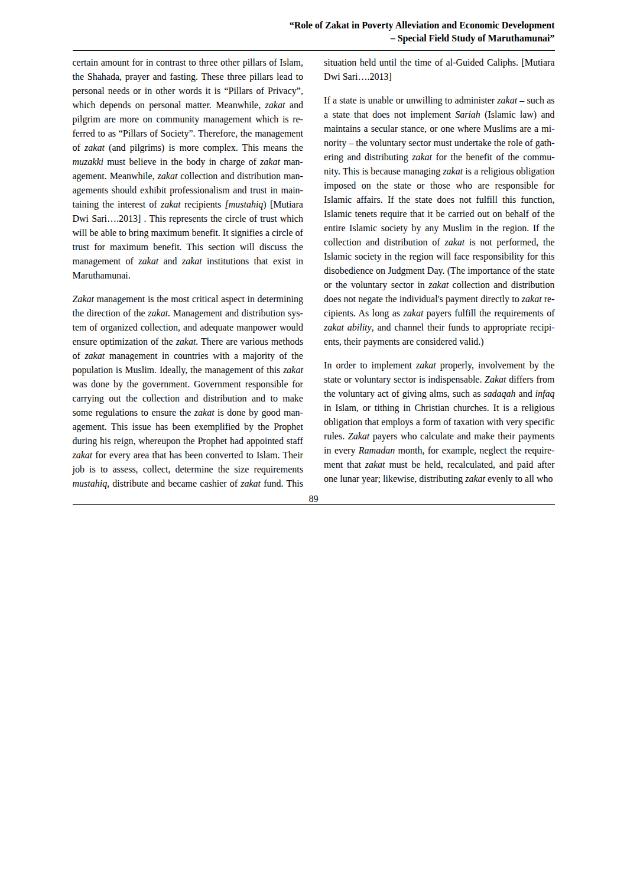“Role of Zakat in Poverty Alleviation and Economic Development
– Special Field Study of Maruthamunai”
certain amount for in contrast to three other pillars of Islam, the Shahada, prayer and fasting. These three pillars lead to personal needs or in other words it is “Pillars of Privacy”, which depends on personal matter. Meanwhile, zakat and pilgrim are more on community management which is referred to as “Pillars of Society”. Therefore, the management of zakat (and pilgrims) is more complex. This means the muzakki must believe in the body in charge of zakat management. Meanwhile, zakat collection and distribution managements should exhibit professionalism and trust in maintaining the interest of zakat recipients [mustahiq) [Mutiara Dwi Sari….2013] . This represents the circle of trust which will be able to bring maximum benefit. It signifies a circle of trust for maximum benefit. This section will discuss the management of zakat and zakat institutions that exist in Maruthamunai.
Zakat management is the most critical aspect in determining the direction of the zakat. Management and distribution system of organized collection, and adequate manpower would ensure optimization of the zakat. There are various methods of zakat management in countries with a majority of the population is Muslim. Ideally, the management of this zakat was done by the government. Government responsible for carrying out the collection and distribution and to make some regulations to ensure the zakat is done by good management. This issue has been exemplified by the Prophet during his reign, whereupon the Prophet had appointed staff zakat for every area that has been converted to Islam. Their job is to assess, collect, determine the size requirements mustahiq, distribute and became cashier of zakat fund. This situation held until the time of al-Guided Caliphs. [Mutiara Dwi Sari….2013]
If a state is unable or unwilling to administer zakat – such as a state that does not implement Sariah (Islamic law) and maintains a secular stance, or one where Muslims are a minority – the voluntary sector must undertake the role of gathering and distributing zakat for the benefit of the community. This is because managing zakat is a religious obligation imposed on the state or those who are responsible for Islamic affairs. If the state does not fulfill this function, Islamic tenets require that it be carried out on behalf of the entire Islamic society by any Muslim in the region. If the collection and distribution of zakat is not performed, the Islamic society in the region will face responsibility for this disobedience on Judgment Day. (The importance of the state or the voluntary sector in zakat collection and distribution does not negate the individual's payment directly to zakat recipients. As long as zakat payers fulfill the requirements of zakat ability, and channel their funds to appropriate recipients, their payments are considered valid.)
In order to implement zakat properly, involvement by the state or voluntary sector is indispensable. Zakat differs from the voluntary act of giving alms, such as sadaqah and infaq in Islam, or tithing in Christian churches. It is a religious obligation that employs a form of taxation with very specific rules. Zakat payers who calculate and make their payments in every Ramadan month, for example, neglect the requirement that zakat must be held, recalculated, and paid after one lunar year; likewise, distributing zakat evenly to all who
89